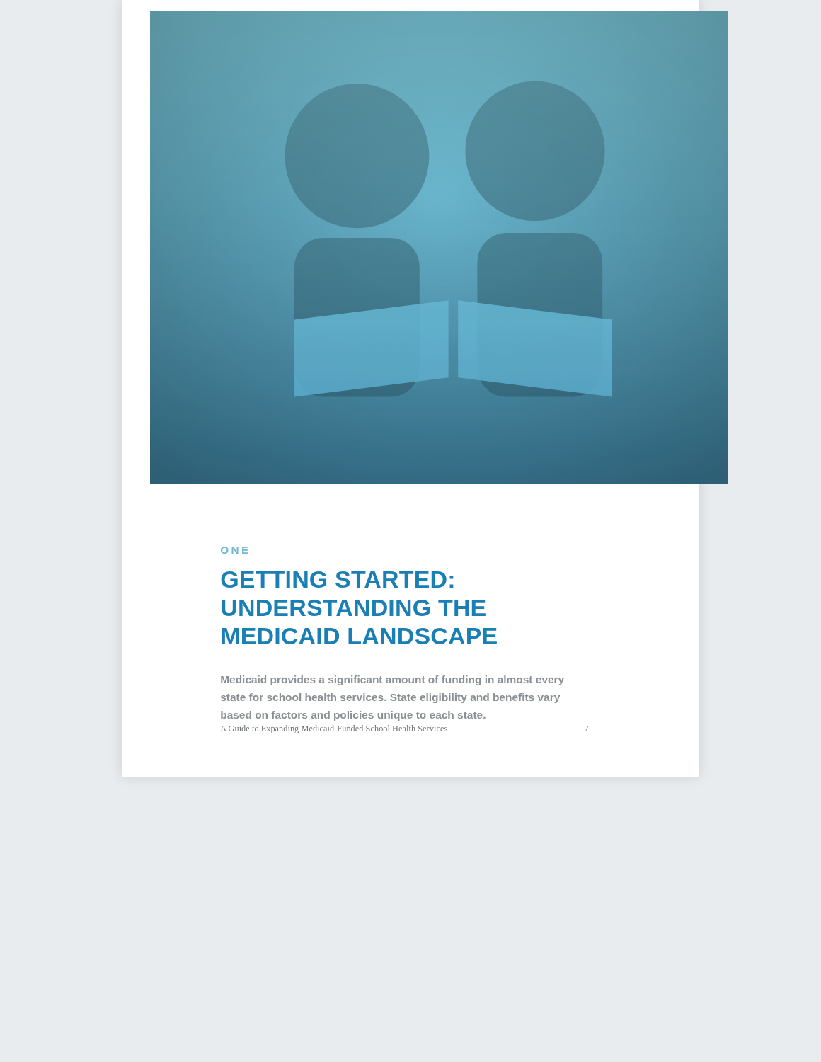One
Getting Started: Understanding the Medicaid Landscape
Medicaid provides a significant amount of funding in almost every state for school health services. State eligibility and benefits vary based on factors and policies unique to each state.
A Guide to Expanding Medicaid-Funded School Health Services 7